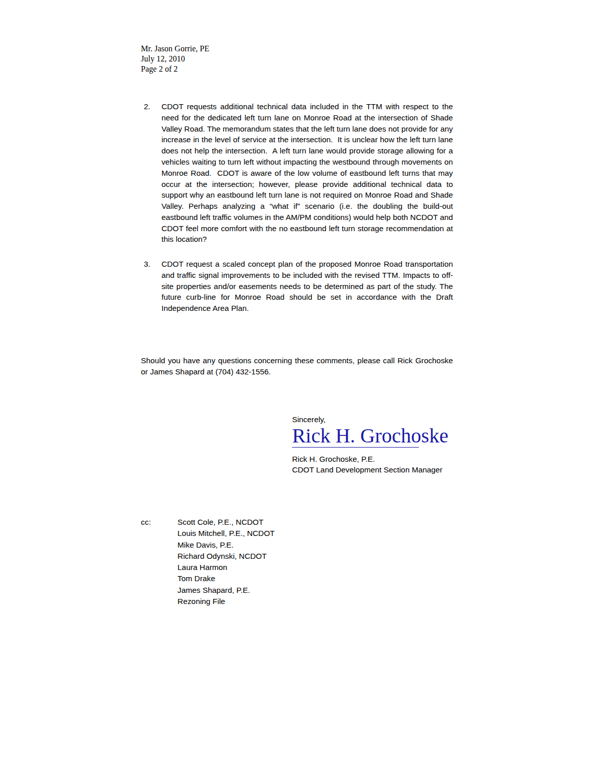Mr. Jason Gorrie, PE
July 12, 2010
Page 2 of 2
2. CDOT requests additional technical data included in the TTM with respect to the need for the dedicated left turn lane on Monroe Road at the intersection of Shade Valley Road. The memorandum states that the left turn lane does not provide for any increase in the level of service at the intersection. It is unclear how the left turn lane does not help the intersection. A left turn lane would provide storage allowing for a vehicles waiting to turn left without impacting the westbound through movements on Monroe Road. CDOT is aware of the low volume of eastbound left turns that may occur at the intersection; however, please provide additional technical data to support why an eastbound left turn lane is not required on Monroe Road and Shade Valley. Perhaps analyzing a “what if” scenario (i.e. the doubling the build-out eastbound left traffic volumes in the AM/PM conditions) would help both NCDOT and CDOT feel more comfort with the no eastbound left turn storage recommendation at this location?
3. CDOT request a scaled concept plan of the proposed Monroe Road transportation and traffic signal improvements to be included with the revised TTM. Impacts to off-site properties and/or easements needs to be determined as part of the study. The future curb-line for Monroe Road should be set in accordance with the Draft Independence Area Plan.
Should you have any questions concerning these comments, please call Rick Grochoske or James Shapard at (704) 432-1556.
Sincerely,
Rick H. Grochoske
Rick H. Grochoske, P.E.
CDOT Land Development Section Manager
| cc: | Scott Cole, P.E., NCDOT Louis Mitchell, P.E., NCDOT Mike Davis, P.E. Richard Odynski, NCDOT Laura Harmon Tom Drake James Shapard, P.E. Rezoning File |